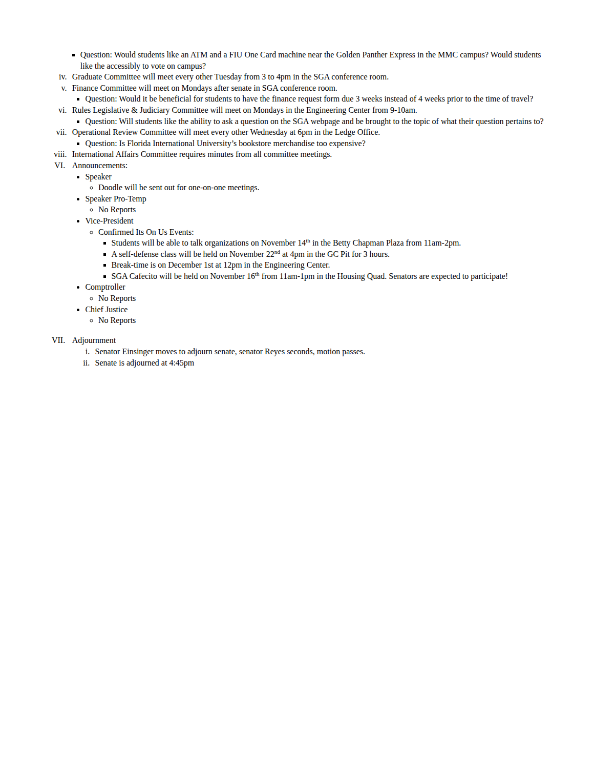Question: Would students like an ATM and a FIU One Card machine near the Golden Panther Express in the MMC campus? Would students like the accessibly to vote on campus?
Graduate Committee will meet every other Tuesday from 3 to 4pm in the SGA conference room.
Finance Committee will meet on Mondays after senate in SGA conference room.
Question: Would it be beneficial for students to have the finance request form due 3 weeks instead of 4 weeks prior to the time of travel?
Rules Legislative & Judiciary Committee will meet on Mondays in the Engineering Center from 9-10am.
Question: Will students like the ability to ask a question on the SGA webpage and be brought to the topic of what their question pertains to?
Operational Review Committee will meet every other Wednesday at 6pm in the Ledge Office.
Question: Is Florida International University’s bookstore merchandise too expensive?
International Affairs Committee requires minutes from all committee meetings.
Announcements:
Speaker
Doodle will be sent out for one-on-one meetings.
Speaker Pro-Temp
No Reports
Vice-President
Confirmed Its On Us Events:
Students will be able to talk organizations on November 14th in the Betty Chapman Plaza from 11am-2pm.
A self-defense class will be held on November 22nd at 4pm in the GC Pit for 3 hours.
Break-time is on December 1st at 12pm in the Engineering Center.
SGA Cafecito will be held on November 16th from 11am-1pm in the Housing Quad. Senators are expected to participate!
Comptroller
No Reports
Chief Justice
No Reports
Adjournment
Senator Einsinger moves to adjourn senate, senator Reyes seconds, motion passes.
Senate is adjourned at 4:45pm